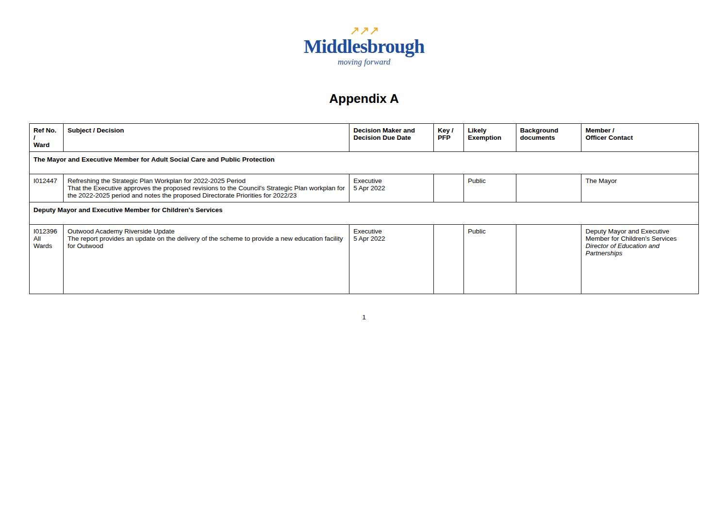↗↗↗
Middlesbrough
moving forward
Appendix A
| Ref No. / Ward | Subject / Decision | Decision Maker and Decision Due Date | Key / PFP | Likely Exemption | Background documents | Member / Officer Contact |
| --- | --- | --- | --- | --- | --- | --- |
| The Mayor and Executive Member for Adult Social Care and Public Protection |
| I012447 | Refreshing the Strategic Plan Workplan for 2022-2025 Period That the Executive approves the proposed revisions to the Council's Strategic Plan workplan for the 2022-2025 period and notes the proposed Directorate Priorities for 2022/23 | Executive 5 Apr 2022 | | Public | | The Mayor |
| Deputy Mayor and Executive Member for Children's Services |
| I012396 All Wards | Outwood Academy Riverside Update The report provides an update on the delivery of the scheme to provide a new education facility for Outwood | Executive 5 Apr 2022 | | Public | | Deputy Mayor and Executive Member for Children's Services Director of Education and Partnerships |
1